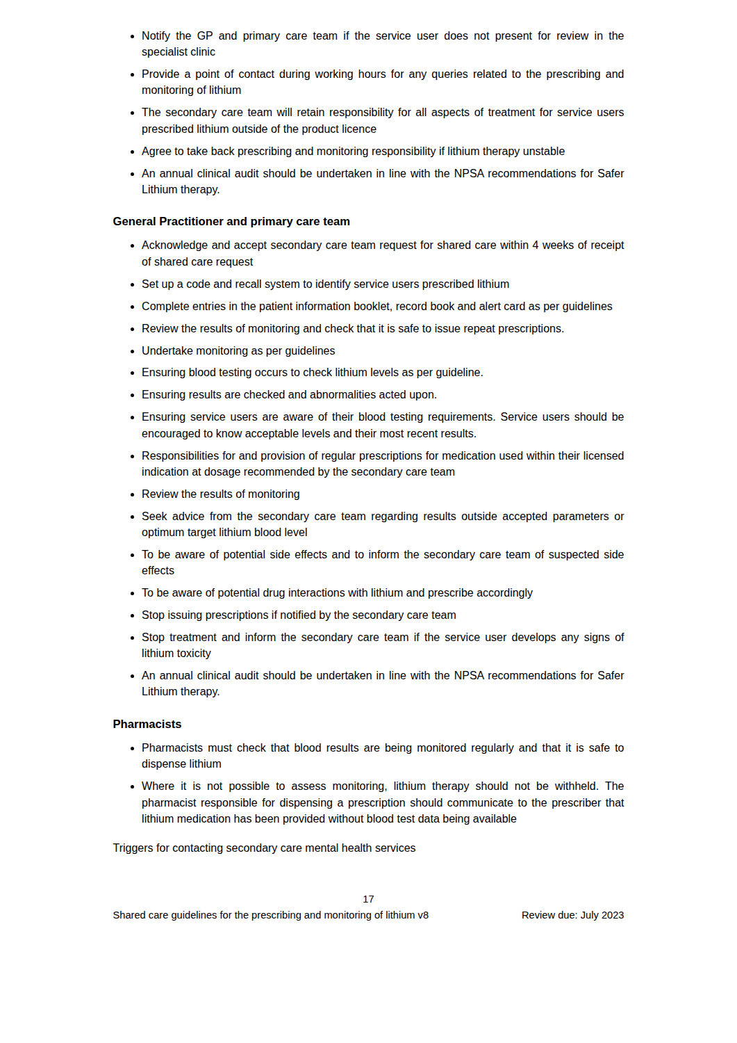Notify the GP and primary care team if the service user does not present for review in the specialist clinic
Provide a point of contact during working hours for any queries related to the prescribing and monitoring of lithium
The secondary care team will retain responsibility for all aspects of treatment for service users prescribed lithium outside of the product licence
Agree to take back prescribing and monitoring responsibility if lithium therapy unstable
An annual clinical audit should be undertaken in line with the NPSA recommendations for Safer Lithium therapy.
General Practitioner and primary care team
Acknowledge and accept secondary care team request for shared care within 4 weeks of receipt of shared care request
Set up a code and recall system to identify service users prescribed lithium
Complete entries in the patient information booklet, record book and alert card as per guidelines
Review the results of monitoring and check that it is safe to issue repeat prescriptions.
Undertake monitoring as per guidelines
Ensuring blood testing occurs to check lithium levels as per guideline.
Ensuring results are checked and abnormalities acted upon.
Ensuring service users are aware of their blood testing requirements. Service users should be encouraged to know acceptable levels and their most recent results.
Responsibilities for and provision of regular prescriptions for medication used within their licensed indication at dosage recommended by the secondary care team
Review the results of monitoring
Seek advice from the secondary care team regarding results outside accepted parameters or optimum target lithium blood level
To be aware of potential side effects and to inform the secondary care team of suspected side effects
To be aware of potential drug interactions with lithium and prescribe accordingly
Stop issuing prescriptions if notified by the secondary care team
Stop treatment and inform the secondary care team if the service user develops any signs of lithium toxicity
An annual clinical audit should be undertaken in line with the NPSA recommendations for Safer Lithium therapy.
Pharmacists
Pharmacists must check that blood results are being monitored regularly and that it is safe to dispense lithium
Where it is not possible to assess monitoring, lithium therapy should not be withheld. The pharmacist responsible for dispensing a prescription should communicate to the prescriber that lithium medication has been provided without blood test data being available
Triggers for contacting secondary care mental health services
17
Shared care guidelines for the prescribing and monitoring of lithium v8 Review due: July 2023